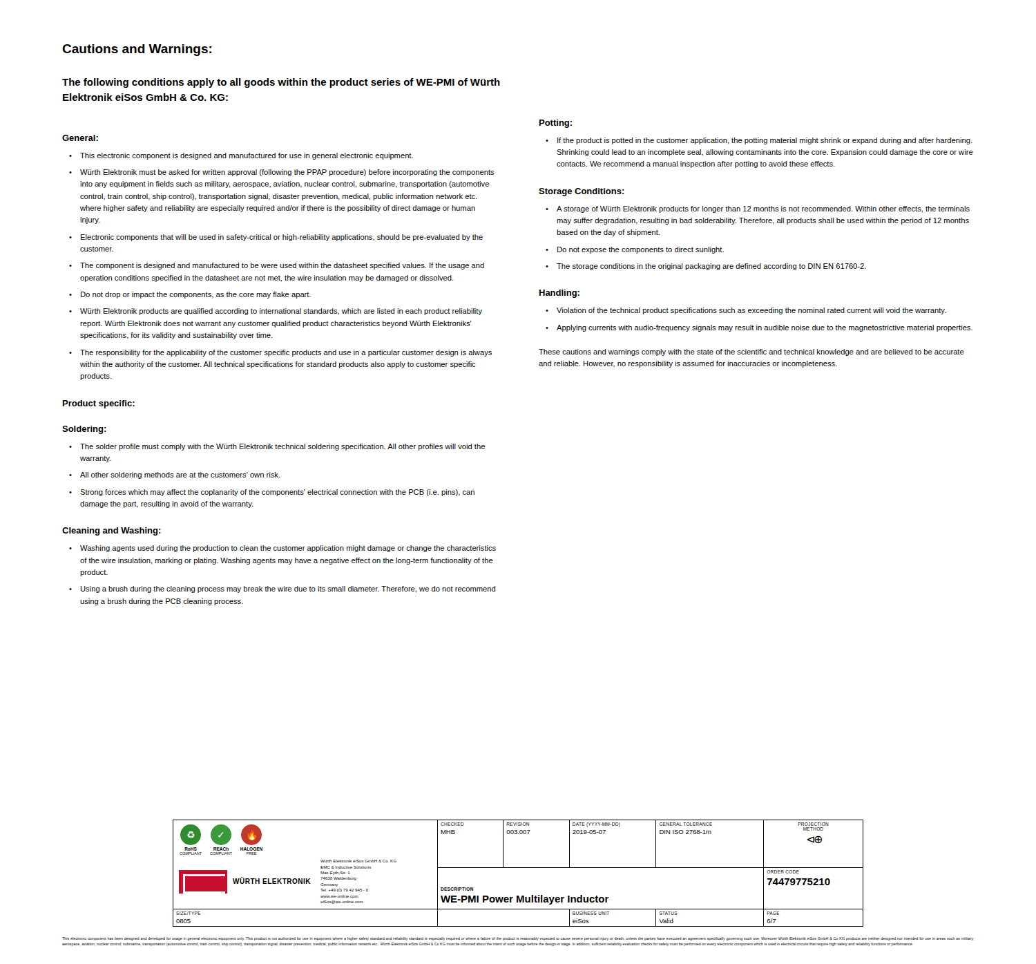Cautions and Warnings:
The following conditions apply to all goods within the product series of WE-PMI of Würth
Elektronik eiSos GmbH & Co. KG:
General:
This electronic component is designed and manufactured for use in general electronic equipment.
Würth Elektronik must be asked for written approval (following the PPAP procedure) before incorporating the components into any equipment in fields such as military, aerospace, aviation, nuclear control, submarine, transportation (automotive control, train control, ship control), transportation signal, disaster prevention, medical, public information network etc. where higher safety and reliability are especially required and/or if there is the possibility of direct damage or human injury.
Electronic components that will be used in safety-critical or high-reliability applications, should be pre-evaluated by the customer.
The component is designed and manufactured to be were used within the datasheet specified values. If the usage and operation conditions specified in the datasheet are not met, the wire insulation may be damaged or dissolved.
Do not drop or impact the components, as the core may flake apart.
Würth Elektronik products are qualified according to international standards, which are listed in each product reliability report. Würth Elektronik does not warrant any customer qualified product characteristics beyond Würth Elektroniks' specifications, for its validity and sustainability over time.
The responsibility for the applicability of the customer specific products and use in a particular customer design is always within the authority of the customer. All technical specifications for standard products also apply to customer specific products.
Product specific:
Soldering:
The solder profile must comply with the Würth Elektronik technical soldering specification. All other profiles will void the warranty.
All other soldering methods are at the customers' own risk.
Strong forces which may affect the coplanarity of the components' electrical connection with the PCB (i.e. pins), can damage the part, resulting in avoid of the warranty.
Cleaning and Washing:
Washing agents used during the production to clean the customer application might damage or change the characteristics of the wire insulation, marking or plating. Washing agents may have a negative effect on the long-term functionality of the product.
Using a brush during the cleaning process may break the wire due to its small diameter. Therefore, we do not recommend using a brush during the PCB cleaning process.
Potting:
If the product is potted in the customer application, the potting material might shrink or expand during and after hardening. Shrinking could lead to an incomplete seal, allowing contaminants into the core. Expansion could damage the core or wire contacts. We recommend a manual inspection after potting to avoid these effects.
Storage Conditions:
A storage of Würth Elektronik products for longer than 12 months is not recommended. Within other effects, the terminals may suffer degradation, resulting in bad solderability. Therefore, all products shall be used within the period of 12 months based on the day of shipment.
Do not expose the components to direct sunlight.
The storage conditions in the original packaging are defined according to DIN EN 61760-2.
Handling:
Violation of the technical product specifications such as exceeding the nominal rated current will void the warranty.
Applying currents with audio-frequency signals may result in audible noise due to the magnetostrictive material properties.
These cautions and warnings comply with the state of the scientific and technical knowledge and are believed to be accurate and reliable. However, no responsibility is assumed for inaccuracies or incompleteness.
| ♻ RoHS COMPLIANT ✓ REACh COMPLIANT 🔥 HALOGEN FREE WÜRTH ELEKTRONIK Würth Elektronik eiSos GmbH & Co. KG EMC & Inductive Solutions Max-Eyth-Str. 1 74638 Waldenburg Germany Tel. +49 (0) 79 42 945 - 0 www.we-online.com eiSos@we-online.com | CHECKED MHB | REVISION 003.007 | DATE (YYYY-MM-DD) 2019-05-07 | GENERAL TOLERANCE DIN ISO 2768-1m | PROJECTION METHOD ⊲⊕ |
| DESCRIPTION WE-PMI Power Multilayer Inductor | ORDER CODE 74479775210 |
| SIZE/TYPE 0805 | | BUSINESS UNIT eiSos | STATUS Valid | PAGE 6/7 |
This electronic component has been designed and developed for usage in general electronic equipment only. This product is not authorized for use in equipment where a higher safety standard and reliability standard is especially required or where a failure of the product is reasonably expected to cause severe personal injury or death, unless the parties have executed an agreement specifically governing such use. Moreover Würth Elektronik eiSos GmbH & Co KG products are neither designed nor intended for use in areas such as military, aerospace, aviation, nuclear control, submarine, transportation (automotive control, train control, ship control), transportation signal, disaster prevention, medical, public information network etc.. Würth Elektronik eiSos GmbH & Co KG must be informed about the intent of such usage before the design-in stage. In addition, sufficient reliability evaluation checks for safety must be performed on every electronic component which is used in electrical circuits that require high safety and reliability functions or performance.